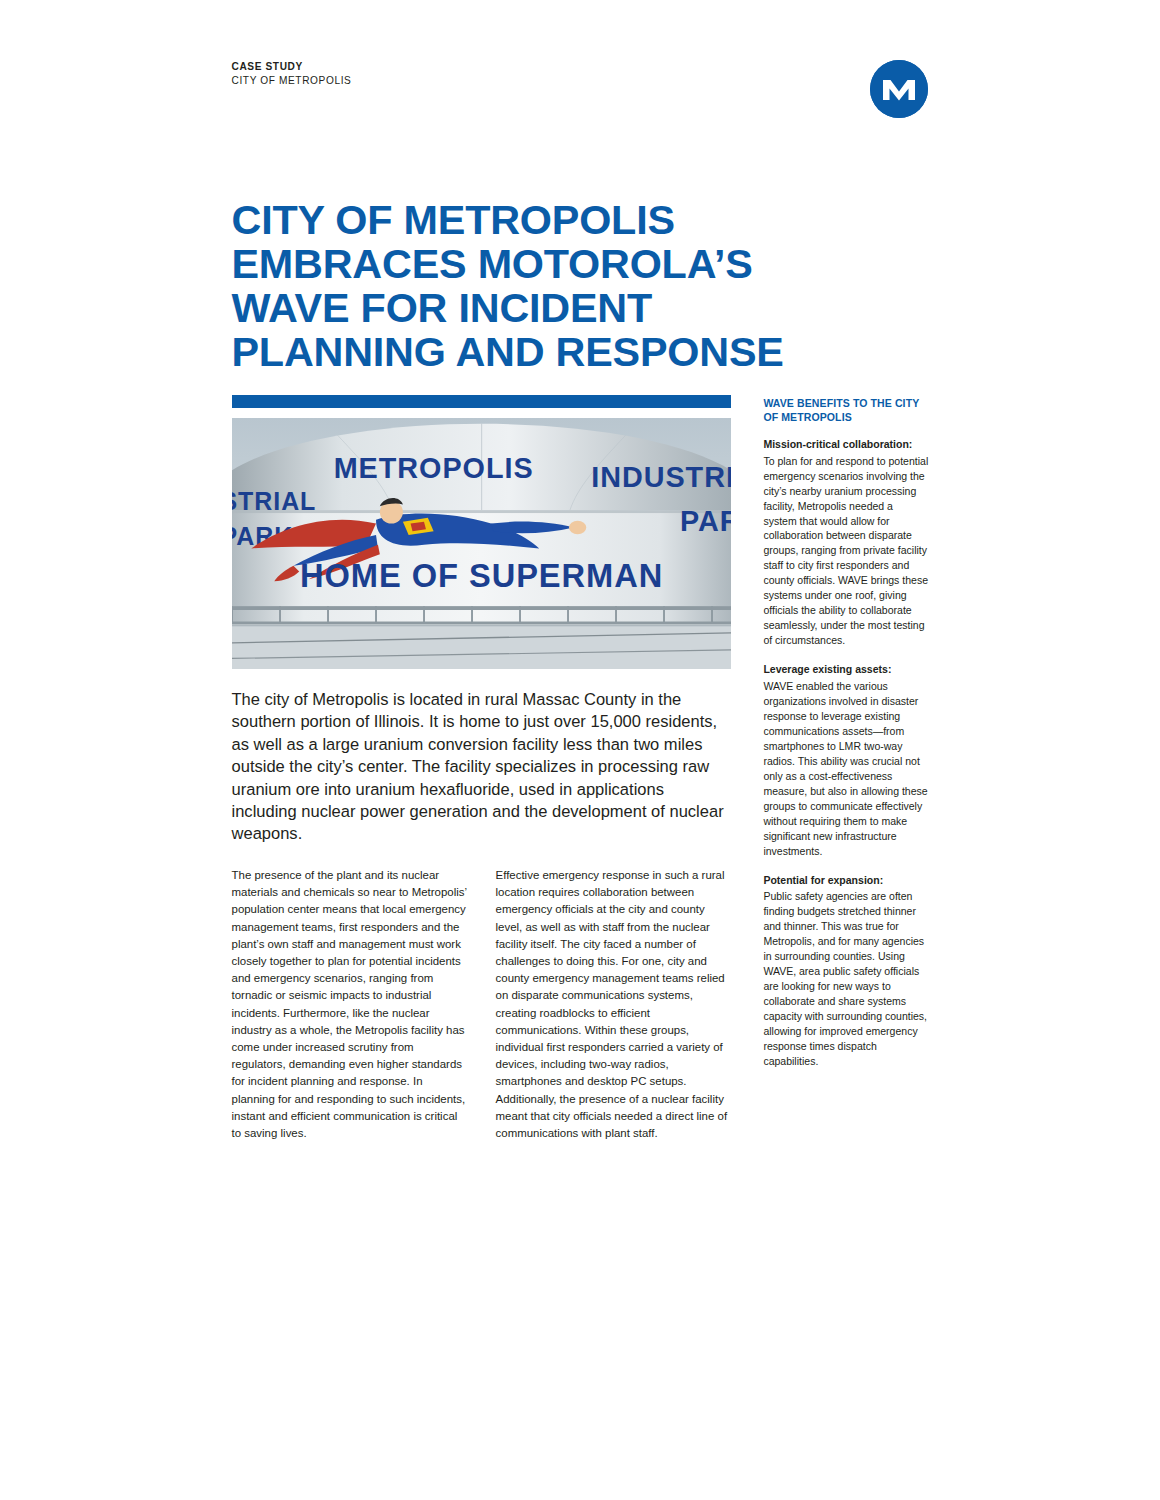CASE STUDY
CITY OF METROPOLIS
City of Metropolis Embraces Motorola’s WAVE for Incident Planning and Response
METROPOLIS INDUSTRIAL PARK STRIAL PARK HOME OF SUPERMAN
The city of Metropolis is located in rural Massac County in the southern portion of Illinois. It is home to just over 15,000 residents, as well as a large uranium conversion facility less than two miles outside the city’s center. The facility specializes in processing raw uranium ore into uranium hexafluoride, used in applications including nuclear power generation and the development of nuclear weapons.
The presence of the plant and its nuclear materials and chemicals so near to Metropolis’ population center means that local emergency management teams, first responders and the plant’s own staff and management must work closely together to plan for potential incidents and emergency scenarios, ranging from tornadic or seismic impacts to industrial incidents. Furthermore, like the nuclear industry as a whole, the Metropolis facility has come under increased scrutiny from regulators, demanding even higher standards for incident planning and response. In planning for and responding to such incidents, instant and efficient communication is critical to saving lives.
Effective emergency response in such a rural location requires collaboration between emergency officials at the city and county level, as well as with staff from the nuclear facility itself. The city faced a number of challenges to doing this. For one, city and county emergency management teams relied on disparate communications systems, creating roadblocks to efficient communications. Within these groups, individual first responders carried a variety of devices, including two-way radios, smartphones and desktop PC setups. Additionally, the presence of a nuclear facility meant that city officials needed a direct line of communications with plant staff.
WAVE Benefits to the City of Metropolis
Mission-critical collaboration:
To plan for and respond to potential emergency scenarios involving the city’s nearby uranium processing facility, Metropolis needed a system that would allow for collaboration between disparate groups, ranging from private facility staff to city first responders and county officials. WAVE brings these systems under one roof, giving officials the ability to collaborate seamlessly, under the most testing of circumstances.
Leverage existing assets:
WAVE enabled the various organizations involved in disaster response to leverage existing communications assets—from smartphones to LMR two-way radios. This ability was crucial not only as a cost-effectiveness measure, but also in allowing these groups to communicate effectively without requiring them to make significant new infrastructure investments.
Potential for expansion:
Public safety agencies are often finding budgets stretched thinner and thinner. This was true for Metropolis, and for many agencies in surrounding counties. Using WAVE, area public safety officials are looking for new ways to collaborate and share systems capacity with surrounding counties, allowing for improved emergency response times dispatch capabilities.